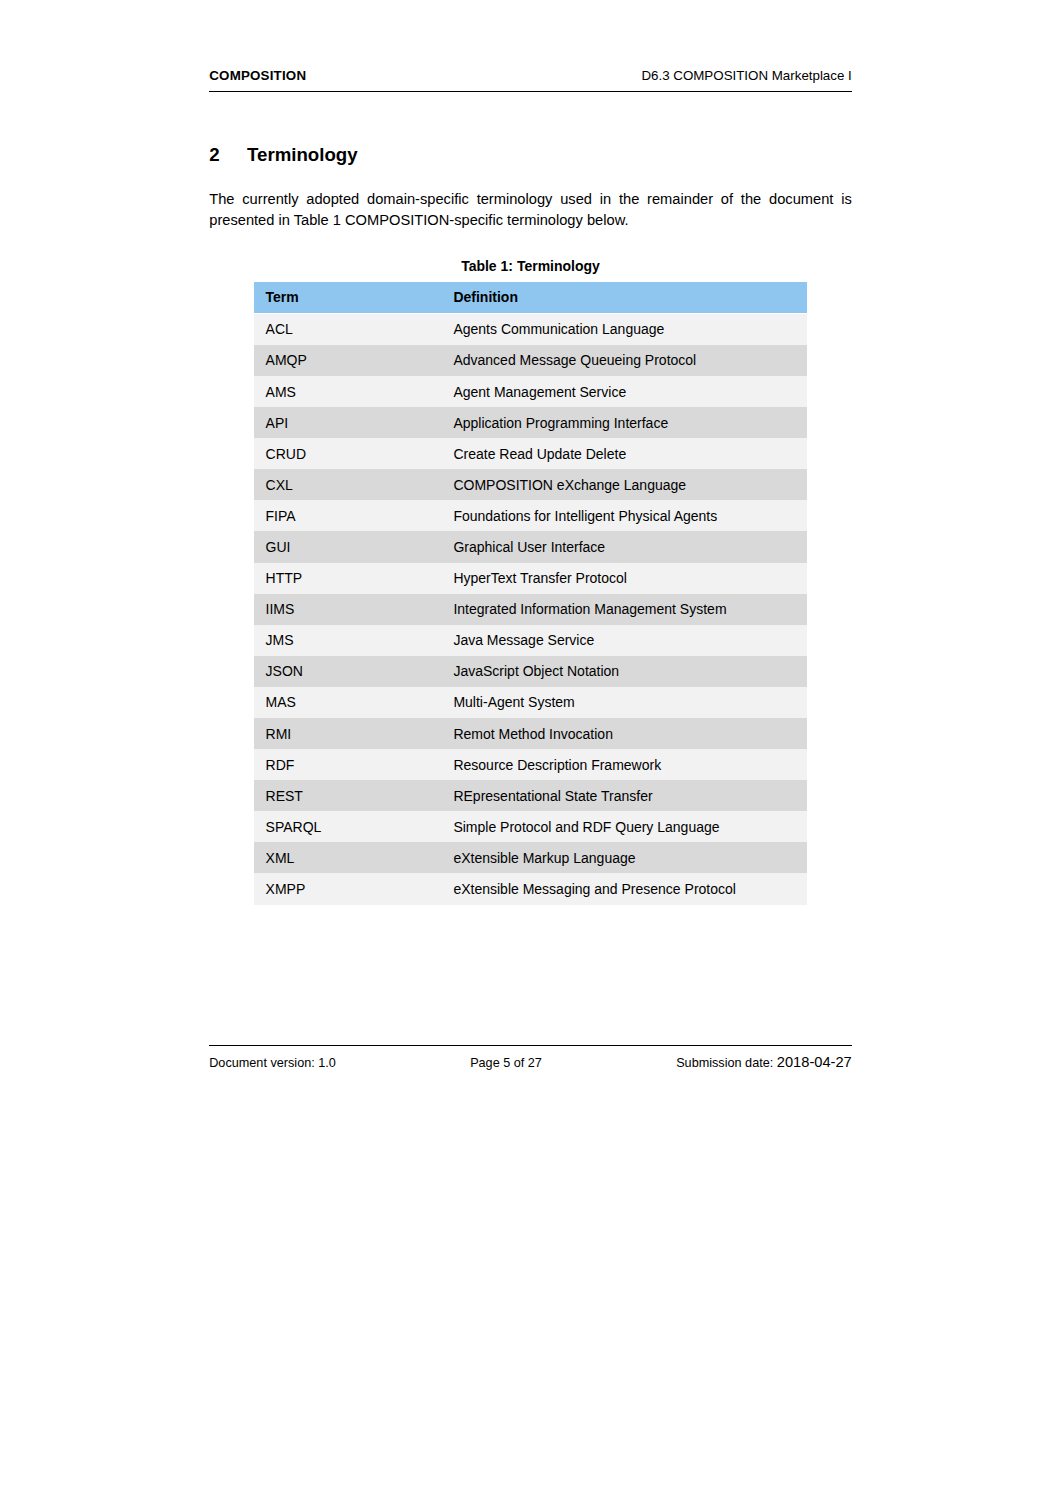COMPOSITION
D6.3 COMPOSITION Marketplace I
2 Terminology
The currently adopted domain-specific terminology used in the remainder of the document is presented in Table 1 COMPOSITION-specific terminology below.
Table 1: Terminology
| Term | Definition |
| --- | --- |
| ACL | Agents Communication Language |
| AMQP | Advanced Message Queueing Protocol |
| AMS | Agent Management Service |
| API | Application Programming Interface |
| CRUD | Create Read Update Delete |
| CXL | COMPOSITION eXchange Language |
| FIPA | Foundations for Intelligent Physical Agents |
| GUI | Graphical User Interface |
| HTTP | HyperText Transfer Protocol |
| IIMS | Integrated Information Management System |
| JMS | Java Message Service |
| JSON | JavaScript Object Notation |
| MAS | Multi-Agent System |
| RMI | Remot Method Invocation |
| RDF | Resource Description Framework |
| REST | REpresentational State Transfer |
| SPARQL | Simple Protocol and RDF Query Language |
| XML | eXtensible Markup Language |
| XMPP | eXtensible Messaging and Presence Protocol |
Document version: 1.0
Page 5 of 27
Submission date: 2018-04-27